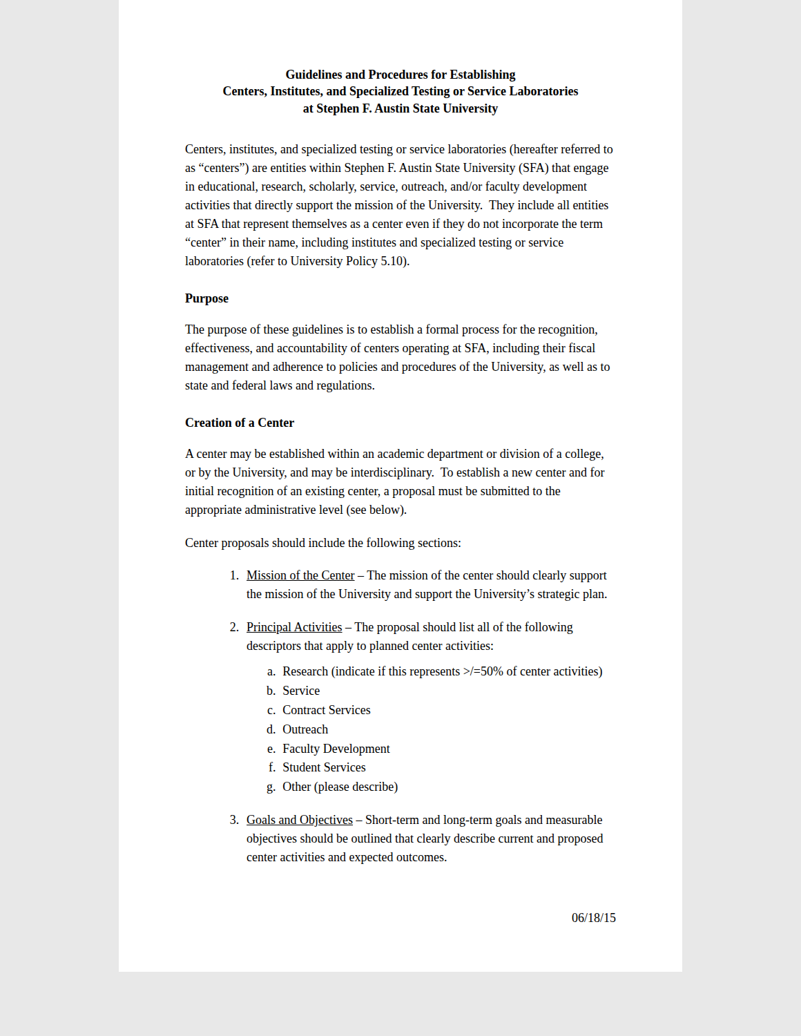Guidelines and Procedures for Establishing
Centers, Institutes, and Specialized Testing or Service Laboratories
at Stephen F. Austin State University
Centers, institutes, and specialized testing or service laboratories (hereafter referred to as “centers”) are entities within Stephen F. Austin State University (SFA) that engage in educational, research, scholarly, service, outreach, and/or faculty development activities that directly support the mission of the University. They include all entities at SFA that represent themselves as a center even if they do not incorporate the term “center” in their name, including institutes and specialized testing or service laboratories (refer to University Policy 5.10).
Purpose
The purpose of these guidelines is to establish a formal process for the recognition, effectiveness, and accountability of centers operating at SFA, including their fiscal management and adherence to policies and procedures of the University, as well as to state and federal laws and regulations.
Creation of a Center
A center may be established within an academic department or division of a college, or by the University, and may be interdisciplinary. To establish a new center and for initial recognition of an existing center, a proposal must be submitted to the appropriate administrative level (see below).
Center proposals should include the following sections:
Mission of the Center – The mission of the center should clearly support the mission of the University and support the University’s strategic plan.
Principal Activities – The proposal should list all of the following descriptors that apply to planned center activities:
Research (indicate if this represents >/=50% of center activities)
Service
Contract Services
Outreach
Faculty Development
Student Services
Other (please describe)
Goals and Objectives – Short-term and long-term goals and measurable objectives should be outlined that clearly describe current and proposed center activities and expected outcomes.
06/18/15